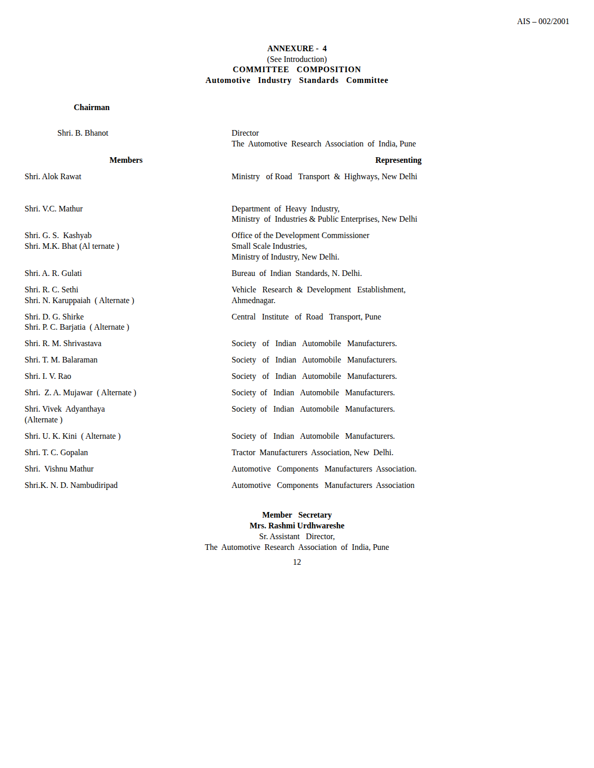AIS – 002/2001
ANNEXURE - 4
(See Introduction)
COMMITTEE COMPOSITION
Automotive Industry Standards Committee
Chairman
| Shri. B. Bhanot | Director The Automotive Research Association of India, Pune |
| Members | Representing |
| Shri. Alok Rawat | Ministry of Road Transport & Highways, New Delhi |
| Shri. V.C. Mathur | Department of Heavy Industry, Ministry of Industries & Public Enterprises, New Delhi |
| Shri. G. S. Kashyab Shri. M.K. Bhat (Al ternate ) | Office of the Development Commissioner Small Scale Industries, Ministry of Industry, New Delhi. |
| Shri. A. R. Gulati | Bureau of Indian Standards, N. Delhi. |
| Shri. R. C. Sethi Shri. N. Karuppaiah ( Alternate ) | Vehicle Research & Development Establishment, Ahmednagar. |
| Shri. D. G. Shirke Shri. P. C. Barjatia ( Alternate ) | Central Institute of Road Transport, Pune |
| Shri. R. M. Shrivastava | Society of Indian Automobile Manufacturers. |
| Shri. T. M. Balaraman | Society of Indian Automobile Manufacturers. |
| Shri. I. V. Rao | Society of Indian Automobile Manufacturers. |
| Shri. Z. A. Mujawar ( Alternate ) | Society of Indian Automobile Manufacturers. |
| Shri. Vivek Adyanthaya (Alternate ) | Society of Indian Automobile Manufacturers. |
| Shri. U. K. Kini ( Alternate ) | Society of Indian Automobile Manufacturers. |
| Shri. T. C. Gopalan | Tractor Manufacturers Association, New Delhi. |
| Shri. Vishnu Mathur | Automotive Components Manufacturers Association. |
| Shri.K. N. D. Nambudiripad | Automotive Components Manufacturers Association |
Member Secretary
Mrs. Rashmi Urdhwareshe
Sr. Assistant Director,
The Automotive Research Association of India, Pune
12